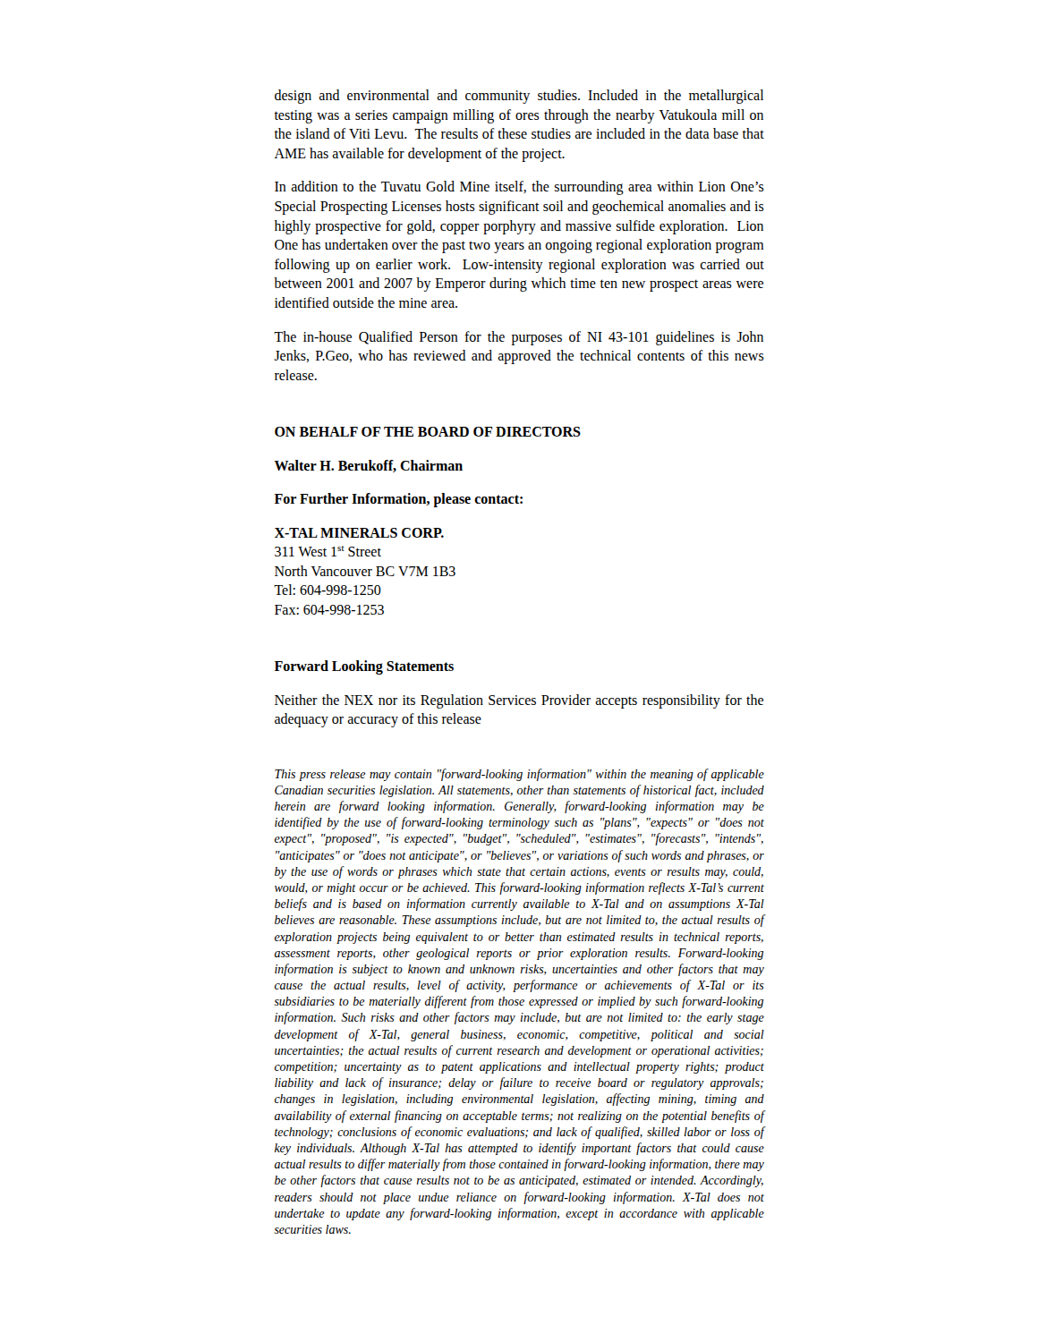design and environmental and community studies. Included in the metallurgical testing was a series campaign milling of ores through the nearby Vatukoula mill on the island of Viti Levu. The results of these studies are included in the data base that AME has available for development of the project.
In addition to the Tuvatu Gold Mine itself, the surrounding area within Lion One’s Special Prospecting Licenses hosts significant soil and geochemical anomalies and is highly prospective for gold, copper porphyry and massive sulfide exploration. Lion One has undertaken over the past two years an ongoing regional exploration program following up on earlier work. Low-intensity regional exploration was carried out between 2001 and 2007 by Emperor during which time ten new prospect areas were identified outside the mine area.
The in-house Qualified Person for the purposes of NI 43-101 guidelines is John Jenks, P.Geo, who has reviewed and approved the technical contents of this news release.
ON BEHALF OF THE BOARD OF DIRECTORS
Walter H. Berukoff, Chairman
For Further Information, please contact:
X-TAL MINERALS CORP.
311 West 1st Street
North Vancouver BC V7M 1B3
Tel: 604-998-1250
Fax: 604-998-1253
Forward Looking Statements
Neither the NEX nor its Regulation Services Provider accepts responsibility for the adequacy or accuracy of this release
This press release may contain "forward-looking information" within the meaning of applicable Canadian securities legislation. All statements, other than statements of historical fact, included herein are forward looking information. Generally, forward-looking information may be identified by the use of forward-looking terminology such as "plans", "expects" or "does not expect", "proposed", "is expected", "budget", "scheduled", "estimates", "forecasts", "intends", "anticipates" or "does not anticipate", or "believes", or variations of such words and phrases, or by the use of words or phrases which state that certain actions, events or results may, could, would, or might occur or be achieved. This forward-looking information reflects X-Tal’s current beliefs and is based on information currently available to X-Tal and on assumptions X-Tal believes are reasonable. These assumptions include, but are not limited to, the actual results of exploration projects being equivalent to or better than estimated results in technical reports, assessment reports, other geological reports or prior exploration results. Forward-looking information is subject to known and unknown risks, uncertainties and other factors that may cause the actual results, level of activity, performance or achievements of X-Tal or its subsidiaries to be materially different from those expressed or implied by such forward-looking information. Such risks and other factors may include, but are not limited to: the early stage development of X-Tal, general business, economic, competitive, political and social uncertainties; the actual results of current research and development or operational activities; competition; uncertainty as to patent applications and intellectual property rights; product liability and lack of insurance; delay or failure to receive board or regulatory approvals; changes in legislation, including environmental legislation, affecting mining, timing and availability of external financing on acceptable terms; not realizing on the potential benefits of technology; conclusions of economic evaluations; and lack of qualified, skilled labor or loss of key individuals. Although X-Tal has attempted to identify important factors that could cause actual results to differ materially from those contained in forward-looking information, there may be other factors that cause results not to be as anticipated, estimated or intended. Accordingly, readers should not place undue reliance on forward-looking information. X-Tal does not undertake to update any forward-looking information, except in accordance with applicable securities laws.